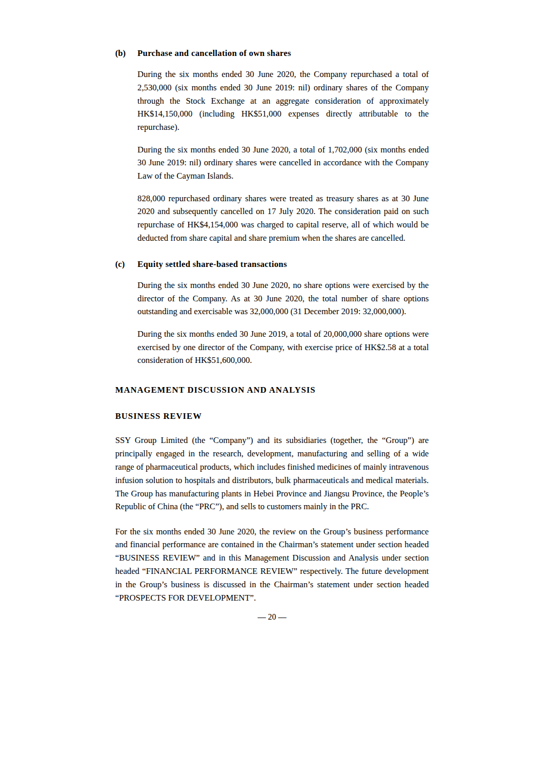(b)
Purchase and cancellation of own shares
During the six months ended 30 June 2020, the Company repurchased a total of 2,530,000 (six months ended 30 June 2019: nil) ordinary shares of the Company through the Stock Exchange at an aggregate consideration of approximately HK$14,150,000 (including HK$51,000 expenses directly attributable to the repurchase).
During the six months ended 30 June 2020, a total of 1,702,000 (six months ended 30 June 2019: nil) ordinary shares were cancelled in accordance with the Company Law of the Cayman Islands.
828,000 repurchased ordinary shares were treated as treasury shares as at 30 June 2020 and subsequently cancelled on 17 July 2020. The consideration paid on such repurchase of HK$4,154,000 was charged to capital reserve, all of which would be deducted from share capital and share premium when the shares are cancelled.
(c)
Equity settled share-based transactions
During the six months ended 30 June 2020, no share options were exercised by the director of the Company. As at 30 June 2020, the total number of share options outstanding and exercisable was 32,000,000 (31 December 2019: 32,000,000).
During the six months ended 30 June 2019, a total of 20,000,000 share options were exercised by one director of the Company, with exercise price of HK$2.58 at a total consideration of HK$51,600,000.
MANAGEMENT DISCUSSION AND ANALYSIS
BUSINESS REVIEW
SSY Group Limited (the “Company”) and its subsidiaries (together, the “Group”) are principally engaged in the research, development, manufacturing and selling of a wide range of pharmaceutical products, which includes finished medicines of mainly intravenous infusion solution to hospitals and distributors, bulk pharmaceuticals and medical materials. The Group has manufacturing plants in Hebei Province and Jiangsu Province, the People’s Republic of China (the “PRC”), and sells to customers mainly in the PRC.
For the six months ended 30 June 2020, the review on the Group’s business performance and financial performance are contained in the Chairman’s statement under section headed “BUSINESS REVIEW” and in this Management Discussion and Analysis under section headed “FINANCIAL PERFORMANCE REVIEW” respectively. The future development in the Group’s business is discussed in the Chairman’s statement under section headed “PROSPECTS FOR DEVELOPMENT”.
— 20 —